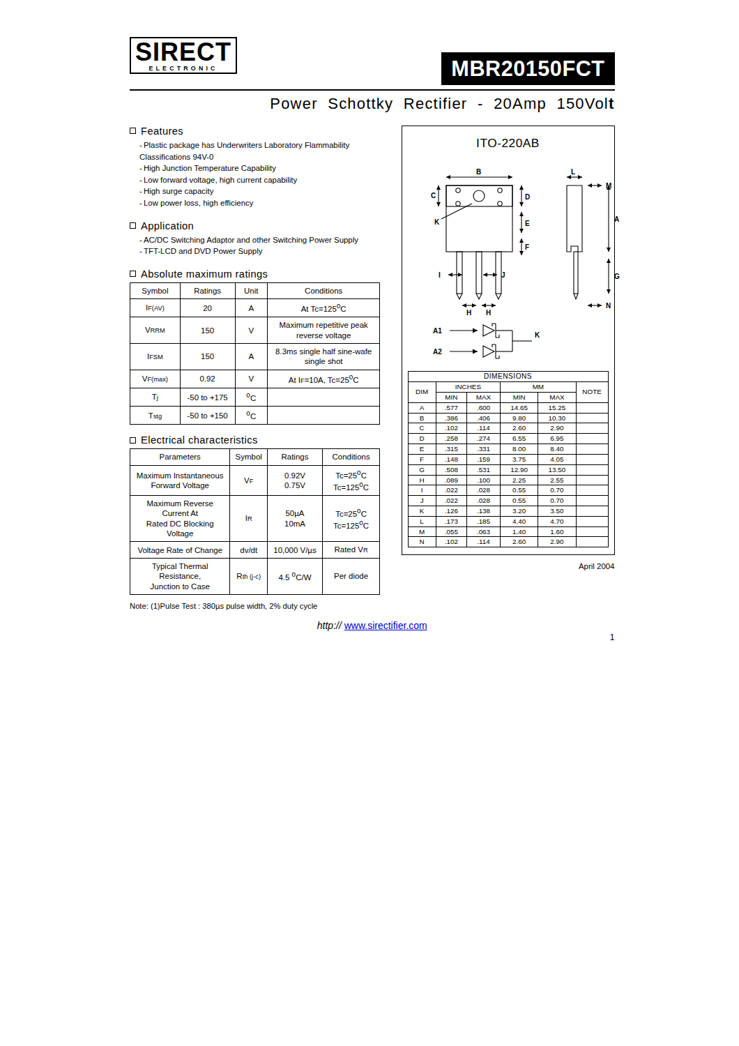SIRECT
ELECTRONIC
MBR20150FCT
Power Schottky Rectifier - 20Amp 150Volt
Features
Plastic package has Underwriters Laboratory Flammability Classifications 94V-0
High Junction Temperature Capability
Low forward voltage, high current capability
High surge capacity
Low power loss, high efficiency
Application
AC/DC Switching Adaptor and other Switching Power Supply
TFT-LCD and DVD Power Supply
Absolute maximum ratings
| Symbol | Ratings | Unit | Conditions |
| --- | --- | --- | --- |
| I F(AV) | 20 | A | At Tc=125 o C |
| V RRM | 150 | V | Maximum repetitive peak reverse voltage |
| I FSM | 150 | A | 8.3ms single half sine-wafe single shot |
| V F(max) | 0.92 | V | At I F =10A, Tc=25 o C |
| T j | -50 to +175 | o C | |
| T stg | -50 to +150 | o C | |
Electrical characteristics
| Parameters | Symbol | Ratings | Conditions |
| --- | --- | --- | --- |
| Maximum Instantaneous Forward Voltage | V F | 0.92V 0.75V | Tc=25 o C Tc=125 o C |
| Maximum Reverse Current At Rated DC Blocking Voltage | I R | 50µA 10mA | Tc=25 o C Tc=125 o C |
| Voltage Rate of Change | dv/dt | 10,000 V/µs | Rated V R |
| Typical Thermal Resistance, Junction to Case | R th (j-c) | 4.5 o C/W | Per diode |
Note: (1)Pulse Test : 380µs pulse width, 2% duty cycle
ITO-220AB
B C K D E F I J H H L M A G N A1 A2 K
| DIMENSIONS |
| DIM | INCHES | MM | NOTE |
| MIN | MAX | MIN | MAX |
| A | .577 | .600 | 14.65 | 15.25 | |
| B | .386 | .406 | 9.80 | 10.30 | |
| C | .102 | .114 | 2.60 | 2.90 | |
| D | .258 | .274 | 6.55 | 6.95 | |
| E | .315 | .331 | 8.00 | 8.40 | |
| F | .148 | .159 | 3.75 | 4.05 | |
| G | .508 | .531 | 12.90 | 13.50 | |
| H | .089 | .100 | 2.25 | 2.55 | |
| I | .022 | .028 | 0.55 | 0.70 | |
| J | .022 | .028 | 0.55 | 0.70 | |
| K | .126 | .138 | 3.20 | 3.50 | |
| L | .173 | .185 | 4.40 | 4.70 | |
| M | .055 | .063 | 1.40 | 1.60 | |
| N | .102 | .114 | 2.60 | 2.90 | |
April 2004
http:// www.sirectifier.com
1